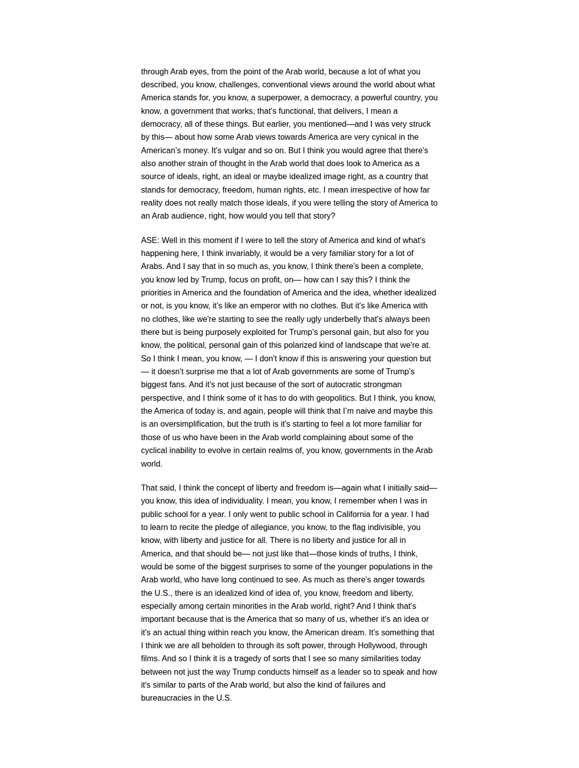through Arab eyes, from the point of the Arab world, because a lot of what you described, you know, challenges, conventional views around the world about what America stands for, you know, a superpower, a democracy, a powerful country, you know, a government that works, that's functional, that delivers, I mean a democracy, all of these things. But earlier, you mentioned—and I was very struck by this— about how some Arab views towards America are very cynical in the American’s money. It's vulgar and so on. But I think you would agree that there's also another strain of thought in the Arab world that does look to America as a source of ideals, right, an ideal or maybe idealized image right, as a country that stands for democracy, freedom, human rights, etc. I mean irrespective of how far reality does not really match those ideals, if you were telling the story of America to an Arab audience, right, how would you tell that story?
ASE: Well in this moment if I were to tell the story of America and kind of what's happening here, I think invariably, it would be a very familiar story for a lot of Arabs. And I say that in so much as, you know, I think there's been a complete, you know led by Trump, focus on profit, on— how can I say this? I think the priorities in America and the foundation of America and the idea, whether idealized or not, is you know, it's like an emperor with no clothes. But it's like America with no clothes, like we're starting to see the really ugly underbelly that's always been there but is being purposely exploited for Trump's personal gain, but also for you know, the political, personal gain of this polarized kind of landscape that we're at. So I think I mean, you know, — I don't know if this is answering your question but— it doesn't surprise me that a lot of Arab governments are some of Trump's biggest fans. And it's not just because of the sort of autocratic strongman perspective, and I think some of it has to do with geopolitics. But I think, you know, the America of today is, and again, people will think that I’m naive and maybe this is an oversimplification, but the truth is it's starting to feel a lot more familiar for those of us who have been in the Arab world complaining about some of the cyclical inability to evolve in certain realms of, you know, governments in the Arab world.
That said, I think the concept of liberty and freedom is—again what I initially said— you know, this idea of individuality. I mean, you know, I remember when I was in public school for a year. I only went to public school in California for a year. I had to learn to recite the pledge of allegiance, you know, to the flag indivisible, you know, with liberty and justice for all. There is no liberty and justice for all in America, and that should be— not just like that—those kinds of truths, I think, would be some of the biggest surprises to some of the younger populations in the Arab world, who have long continued to see. As much as there's anger towards the U.S., there is an idealized kind of idea of, you know, freedom and liberty, especially among certain minorities in the Arab world, right? And I think that's important because that is the America that so many of us, whether it's an idea or it's an actual thing within reach you know, the American dream. It's something that I think we are all beholden to through its soft power, through Hollywood, through films. And so I think it is a tragedy of sorts that I see so many similarities today between not just the way Trump conducts himself as a leader so to speak and how it's similar to parts of the Arab world, but also the kind of failures and bureaucracies in the U.S.